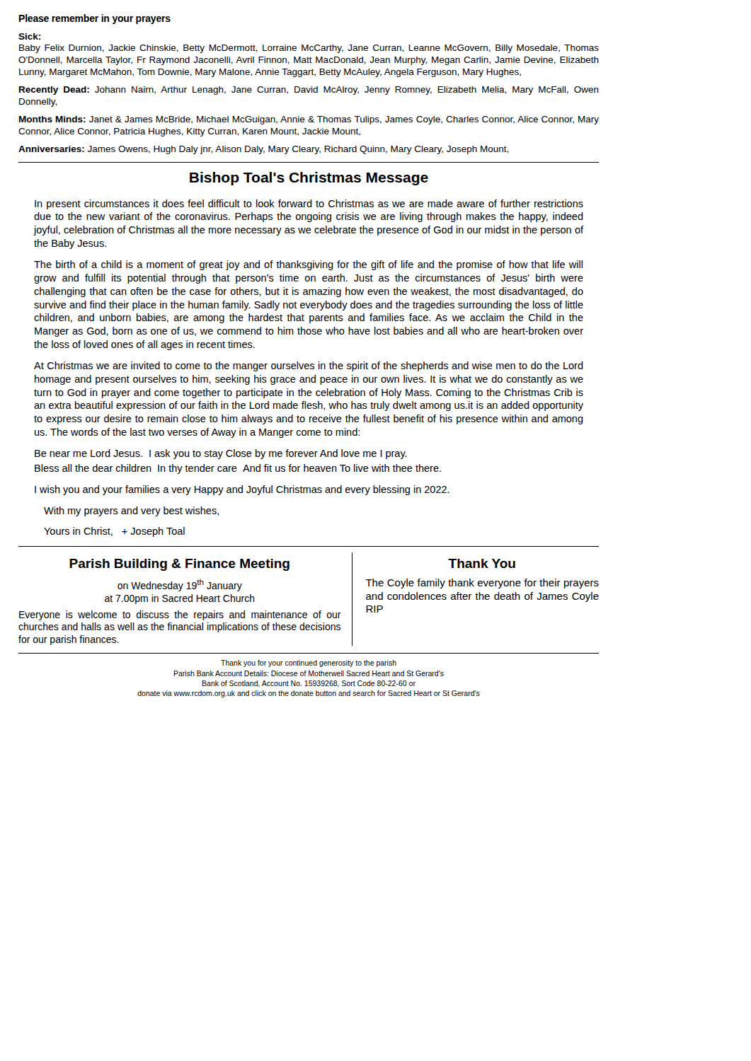Please remember in your prayers
Sick:
Baby Felix Durnion, Jackie Chinskie, Betty McDermott, Lorraine McCarthy, Jane Curran, Leanne McGovern, Billy Mosedale, Thomas O'Donnell, Marcella Taylor, Fr Raymond Jaconelli, Avril Finnon, Matt MacDonald, Jean Murphy, Megan Carlin, Jamie Devine, Elizabeth Lunny, Margaret McMahon, Tom Downie, Mary Malone, Annie Taggart, Betty McAuley, Angela Ferguson, Mary Hughes,
Recently Dead: Johann Nairn, Arthur Lenagh, Jane Curran, David McAlroy, Jenny Romney, Elizabeth Melia, Mary McFall, Owen Donnelly,
Months Minds: Janet & James McBride, Michael McGuigan, Annie & Thomas Tulips, James Coyle, Charles Connor, Alice Connor, Mary Connor, Alice Connor, Patricia Hughes, Kitty Curran, Karen Mount, Jackie Mount,
Anniversaries: James Owens, Hugh Daly jnr, Alison Daly, Mary Cleary, Richard Quinn, Mary Cleary, Joseph Mount,
Bishop Toal's Christmas Message
In present circumstances it does feel difficult to look forward to Christmas as we are made aware of further restrictions due to the new variant of the coronavirus. Perhaps the ongoing crisis we are living through makes the happy, indeed joyful, celebration of Christmas all the more necessary as we celebrate the presence of God in our midst in the person of the Baby Jesus.
The birth of a child is a moment of great joy and of thanksgiving for the gift of life and the promise of how that life will grow and fulfill its potential through that person's time on earth. Just as the circumstances of Jesus' birth were challenging that can often be the case for others, but it is amazing how even the weakest, the most disadvantaged, do survive and find their place in the human family. Sadly not everybody does and the tragedies surrounding the loss of little children, and unborn babies, are among the hardest that parents and families face. As we acclaim the Child in the Manger as God, born as one of us, we commend to him those who have lost babies and all who are heart-broken over the loss of loved ones of all ages in recent times.
At Christmas we are invited to come to the manger ourselves in the spirit of the shepherds and wise men to do the Lord homage and present ourselves to him, seeking his grace and peace in our own lives. It is what we do constantly as we turn to God in prayer and come together to participate in the celebration of Holy Mass. Coming to the Christmas Crib is an extra beautiful expression of our faith in the Lord made flesh, who has truly dwelt among us.it is an added opportunity to express our desire to remain close to him always and to receive the fullest benefit of his presence within and among us. The words of the last two verses of Away in a Manger come to mind:
Be near me Lord Jesus. I ask you to stay Close by me forever And love me I pray.
Bless all the dear children In thy tender care And fit us for heaven To live with thee there.
I wish you and your families a very Happy and Joyful Christmas and every blessing in 2022.
With my prayers and very best wishes,
Yours in Christ, + Joseph Toal
Parish Building & Finance Meeting
on Wednesday 19th January
at 7.00pm in Sacred Heart Church
Everyone is welcome to discuss the repairs and maintenance of our churches and halls as well as the financial implications of these decisions for our parish finances.
Thank You
The Coyle family thank everyone for their prayers and condolences after the death of James Coyle RIP
Thank you for your continued generosity to the parish
Parish Bank Account Details: Diocese of Motherwell Sacred Heart and St Gerard's
Bank of Scotland, Account No. 15939268, Sort Code 80-22-60 or
donate via www.rcdom.org.uk and click on the donate button and search for Sacred Heart or St Gerard's